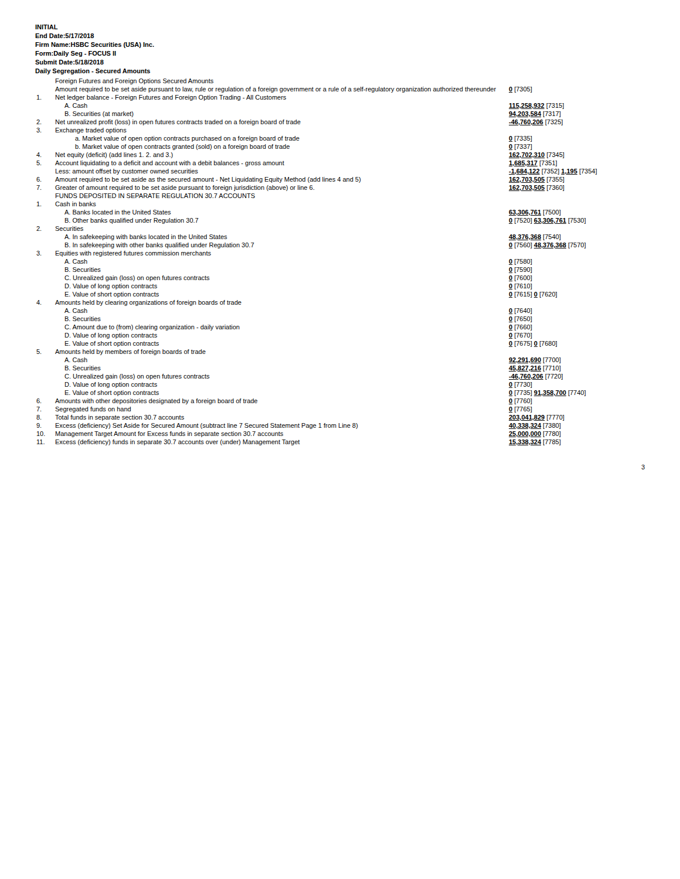INITIAL
End Date:5/17/2018
Firm Name:HSBC Securities (USA) Inc.
Form:Daily Seg - FOCUS II
Submit Date:5/18/2018
Daily Segregation - Secured Amounts
| | Foreign Futures and Foreign Options Secured Amounts | |
| | Amount required to be set aside pursuant to law, rule or regulation of a foreign government or a rule of a self-regulatory organization authorized thereunder | 0 [7305] |
| 1. | Net ledger balance - Foreign Futures and Foreign Option Trading - All Customers | |
| | A. Cash | 115,258,932 [7315] |
| | B. Securities (at market) | 94,203,584 [7317] |
| 2. | Net unrealized profit (loss) in open futures contracts traded on a foreign board of trade | -46,760,206 [7325] |
| 3. | Exchange traded options | |
| | a. Market value of open option contracts purchased on a foreign board of trade | 0 [7335] |
| | b. Market value of open contracts granted (sold) on a foreign board of trade | 0 [7337] |
| 4. | Net equity (deficit) (add lines 1. 2. and 3.) | 162,702,310 [7345] |
| 5. | Account liquidating to a deficit and account with a debit balances - gross amount | 1,685,317 [7351] |
| | Less: amount offset by customer owned securities | -1,684,122 [7352] 1,195 [7354] |
| 6. | Amount required to be set aside as the secured amount - Net Liquidating Equity Method (add lines 4 and 5) | 162,703,505 [7355] |
| 7. | Greater of amount required to be set aside pursuant to foreign jurisdiction (above) or line 6. | 162,703,505 [7360] |
| | FUNDS DEPOSITED IN SEPARATE REGULATION 30.7 ACCOUNTS | |
| 1. | Cash in banks | |
| | A. Banks located in the United States | 63,306,761 [7500] |
| | B. Other banks qualified under Regulation 30.7 | 0 [7520] 63,306,761 [7530] |
| 2. | Securities | |
| | A. In safekeeping with banks located in the United States | 48,376,368 [7540] |
| | B. In safekeeping with other banks qualified under Regulation 30.7 | 0 [7560] 48,376,368 [7570] |
| 3. | Equities with registered futures commission merchants | |
| | A. Cash | 0 [7580] |
| | B. Securities | 0 [7590] |
| | C. Unrealized gain (loss) on open futures contracts | 0 [7600] |
| | D. Value of long option contracts | 0 [7610] |
| | E. Value of short option contracts | 0 [7615] 0 [7620] |
| 4. | Amounts held by clearing organizations of foreign boards of trade | |
| | A. Cash | 0 [7640] |
| | B. Securities | 0 [7650] |
| | C. Amount due to (from) clearing organization - daily variation | 0 [7660] |
| | D. Value of long option contracts | 0 [7670] |
| | E. Value of short option contracts | 0 [7675] 0 [7680] |
| 5. | Amounts held by members of foreign boards of trade | |
| | A. Cash | 92,291,690 [7700] |
| | B. Securities | 45,827,216 [7710] |
| | C. Unrealized gain (loss) on open futures contracts | -46,760,206 [7720] |
| | D. Value of long option contracts | 0 [7730] |
| | E. Value of short option contracts | 0 [7735] 91,358,700 [7740] |
| 6. | Amounts with other depositories designated by a foreign board of trade | 0 [7760] |
| 7. | Segregated funds on hand | 0 [7765] |
| 8. | Total funds in separate section 30.7 accounts | 203,041,829 [7770] |
| 9. | Excess (deficiency) Set Aside for Secured Amount (subtract line 7 Secured Statement Page 1 from Line 8) | 40,338,324 [7380] |
| 10. | Management Target Amount for Excess funds in separate section 30.7 accounts | 25,000,000 [7780] |
| 11. | Excess (deficiency) funds in separate 30.7 accounts over (under) Management Target | 15,338,324 [7785] |
3